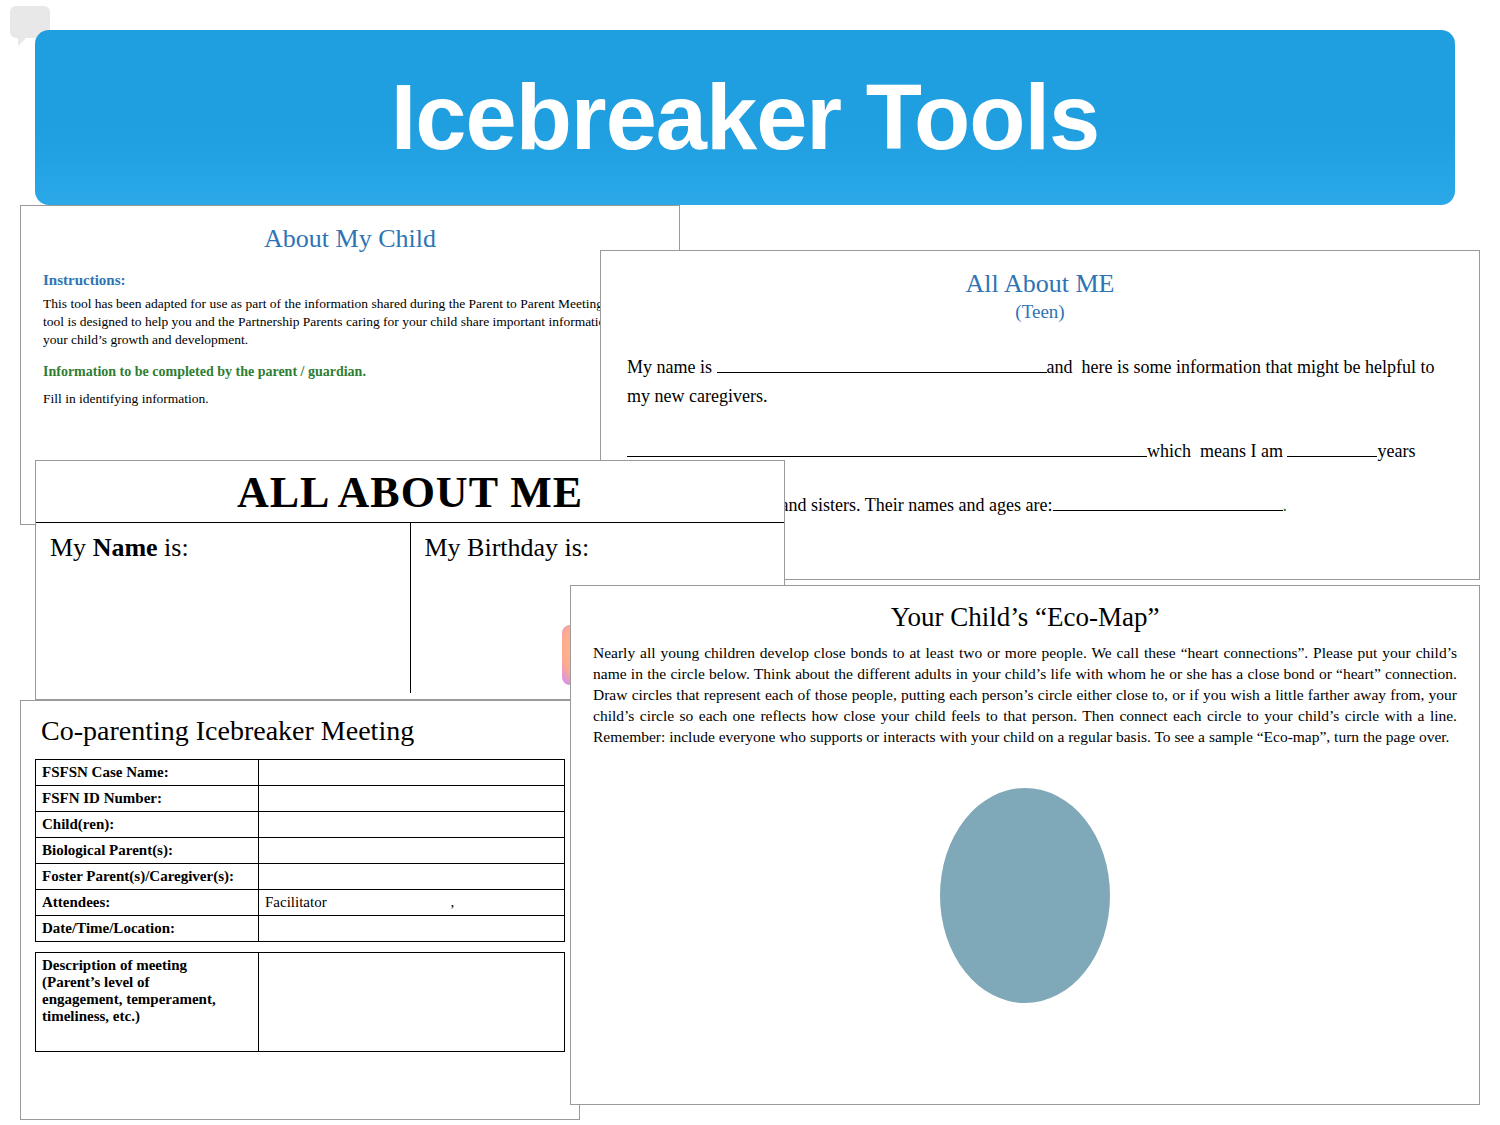Icebreaker Tools
About My Child
Instructions:
This tool has been adapted for use as part of the information shared during the Parent to Parent Meeting. This tool is designed to help you and the Partnership Parents caring for your child share important information about your child’s growth and development.
Information to be completed by the parent / guardian.
Fill in identifying information.
All About ME
(Teen)
My name is and here is some information that might be helpful to my new caregivers.
which means I am years
brothers and sisters. Their names and ages are: .
ALL ABOUT ME
My Name is:
My Birthday is:
Co-parenting Icebreaker Meeting
| FSFSN Case Name: | |
| FSFN ID Number: | |
| Child(ren): | |
| Biological Parent(s): | |
| Foster Parent(s)/Caregiver(s): | |
| Attendees: | Facilitator , |
| Date/Time/Location: | |
| Description of meeting (Parent’s level of engagement, temperament, timeliness, etc.) | |
Your Child’s “Eco-Map”
Nearly all young children develop close bonds to at least two or more people. We call these “heart connections”. Please put your child’s name in the circle below. Think about the different adults in your child’s life with whom he or she has a close bond or “heart” connection. Draw circles that represent each of those people, putting each person’s circle either close to, or if you wish a little farther away from, your child’s circle so each one reflects how close your child feels to that person. Then connect each circle to your child’s circle with a line. Remember: include everyone who supports or interacts with your child on a regular basis. To see a sample “Eco-map”, turn the page over.